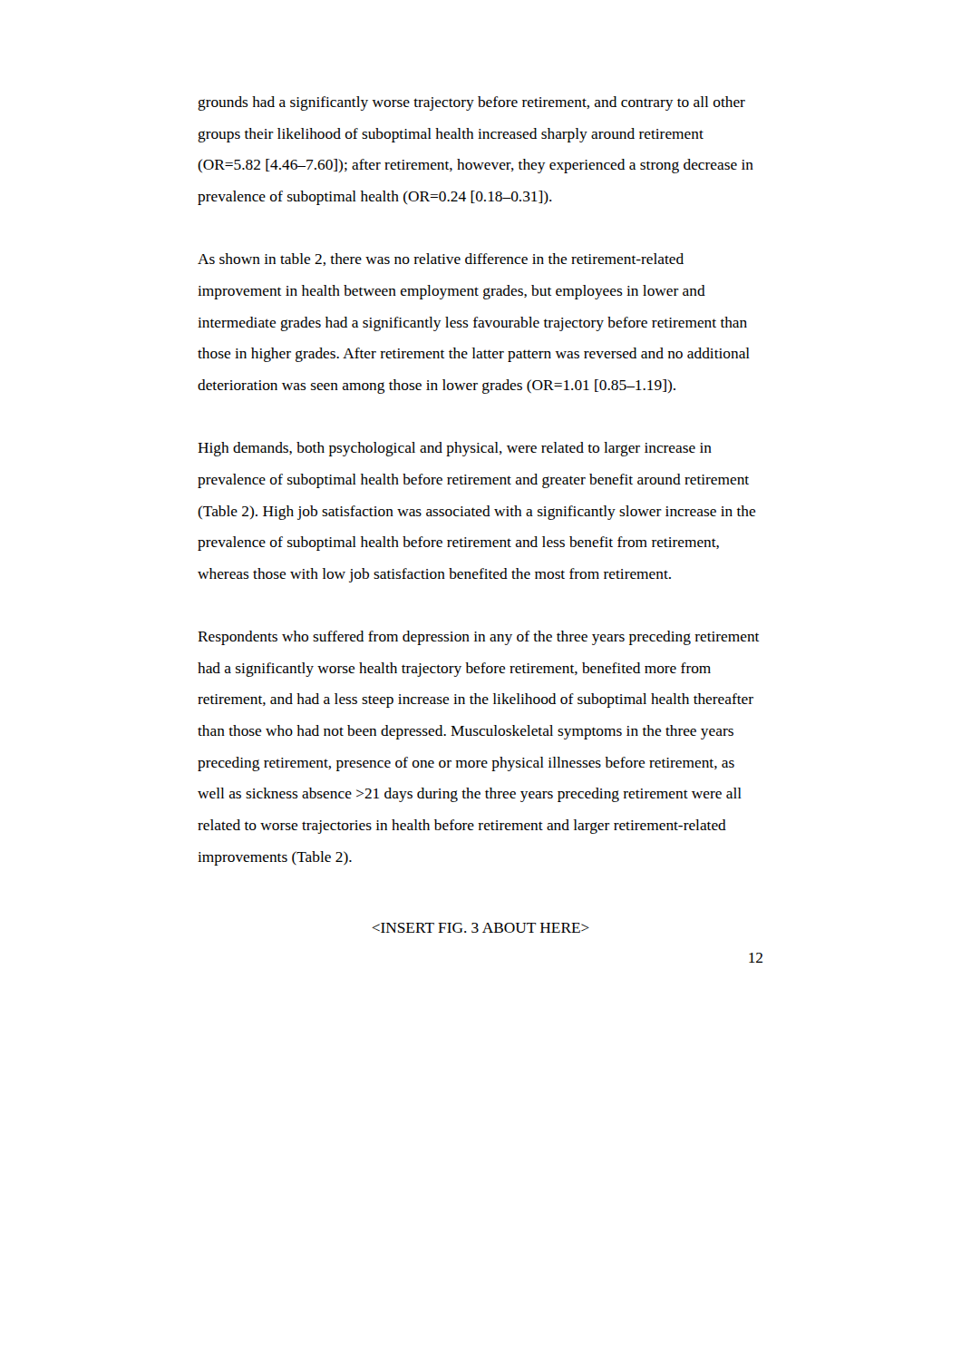grounds had a significantly worse trajectory before retirement, and contrary to all other groups their likelihood of suboptimal health increased sharply around retirement (OR=5.82 [4.46–7.60]); after retirement, however, they experienced a strong decrease in prevalence of suboptimal health (OR=0.24 [0.18–0.31]).
As shown in table 2, there was no relative difference in the retirement-related improvement in health between employment grades, but employees in lower and intermediate grades had a significantly less favourable trajectory before retirement than those in higher grades. After retirement the latter pattern was reversed and no additional deterioration was seen among those in lower grades (OR=1.01 [0.85–1.19]).
High demands, both psychological and physical, were related to larger increase in prevalence of suboptimal health before retirement and greater benefit around retirement (Table 2). High job satisfaction was associated with a significantly slower increase in the prevalence of suboptimal health before retirement and less benefit from retirement, whereas those with low job satisfaction benefited the most from retirement.
Respondents who suffered from depression in any of the three years preceding retirement had a significantly worse health trajectory before retirement, benefited more from retirement, and had a less steep increase in the likelihood of suboptimal health thereafter than those who had not been depressed. Musculoskeletal symptoms in the three years preceding retirement, presence of one or more physical illnesses before retirement, as well as sickness absence >21 days during the three years preceding retirement were all related to worse trajectories in health before retirement and larger retirement-related improvements (Table 2).
<INSERT FIG. 3 ABOUT HERE>
12